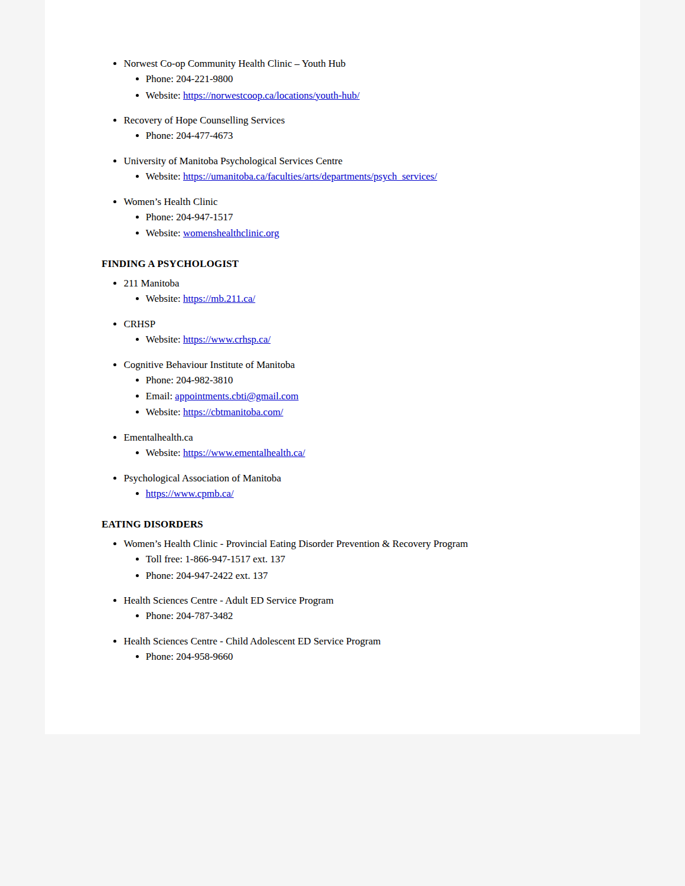Norwest Co-op Community Health Clinic – Youth Hub
Phone: 204-221-9800
Website: https://norwestcoop.ca/locations/youth-hub/
Recovery of Hope Counselling Services
Phone: 204-477-4673
University of Manitoba Psychological Services Centre
Website: https://umanitoba.ca/faculties/arts/departments/psych_services/
Women’s Health Clinic
Phone: 204-947-1517
Website: womenshealthclinic.org
FINDING A PSYCHOLOGIST
211 Manitoba
Website: https://mb.211.ca/
CRHSP
Website: https://www.crhsp.ca/
Cognitive Behaviour Institute of Manitoba
Phone: 204-982-3810
Email: appointments.cbti@gmail.com
Website: https://cbtmanitoba.com/
Ementalhealth.ca
Website: https://www.ementalhealth.ca/
Psychological Association of Manitoba
https://www.cpmb.ca/
EATING DISORDERS
Women’s Health Clinic - Provincial Eating Disorder Prevention & Recovery Program
Toll free: 1-866-947-1517 ext. 137
Phone: 204-947-2422 ext. 137
Health Sciences Centre - Adult ED Service Program
Phone: 204-787-3482
Health Sciences Centre - Child Adolescent ED Service Program
Phone: 204-958-9660